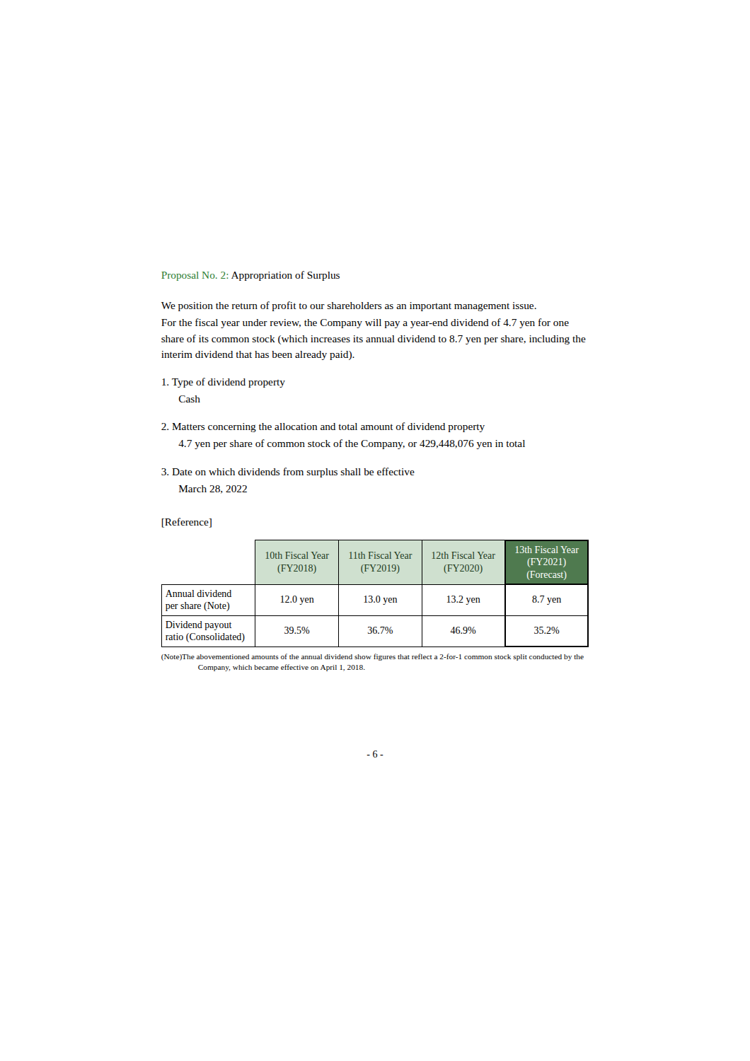Proposal No. 2: Appropriation of Surplus
We position the return of profit to our shareholders as an important management issue.
For the fiscal year under review, the Company will pay a year-end dividend of 4.7 yen for one share of its common stock (which increases its annual dividend to 8.7 yen per share, including the interim dividend that has been already paid).
1. Type of dividend property
Cash
2. Matters concerning the allocation and total amount of dividend property
4.7 yen per share of common stock of the Company, or 429,448,076 yen in total
3. Date on which dividends from surplus shall be effective
March 28, 2022
[Reference]
| | 10th Fiscal Year (FY2018) | 11th Fiscal Year (FY2019) | 12th Fiscal Year (FY2020) | 13th Fiscal Year (FY2021) (Forecast) |
| --- | --- | --- | --- | --- |
| Annual dividend per share (Note) | 12.0 yen | 13.0 yen | 13.2 yen | 8.7 yen |
| Dividend payout ratio (Consolidated) | 39.5% | 36.7% | 46.9% | 35.2% |
(Note) The abovementioned amounts of the annual dividend show figures that reflect a 2-for-1 common stock split conducted by the Company, which became effective on April 1, 2018.
- 6 -